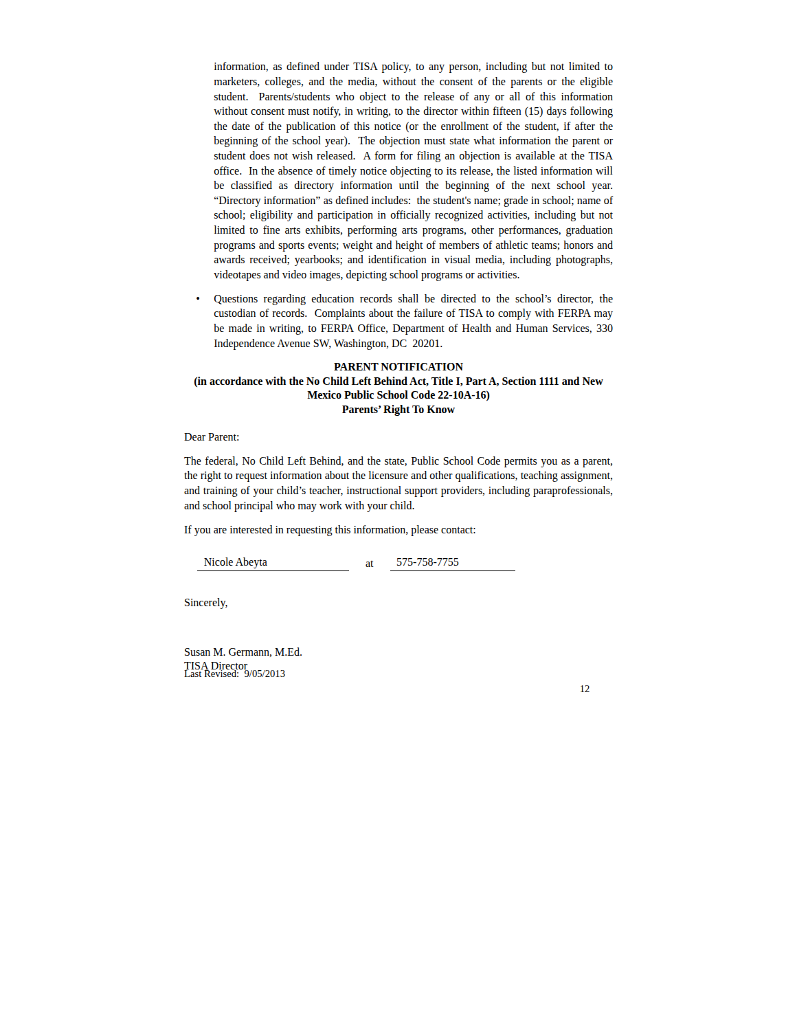information, as defined under TISA policy, to any person, including but not limited to marketers, colleges, and the media, without the consent of the parents or the eligible student. Parents/students who object to the release of any or all of this information without consent must notify, in writing, to the director within fifteen (15) days following the date of the publication of this notice (or the enrollment of the student, if after the beginning of the school year). The objection must state what information the parent or student does not wish released. A form for filing an objection is available at the TISA office. In the absence of timely notice objecting to its release, the listed information will be classified as directory information until the beginning of the next school year. “Directory information” as defined includes: the student's name; grade in school; name of school; eligibility and participation in officially recognized activities, including but not limited to fine arts exhibits, performing arts programs, other performances, graduation programs and sports events; weight and height of members of athletic teams; honors and awards received; yearbooks; and identification in visual media, including photographs, videotapes and video images, depicting school programs or activities.
Questions regarding education records shall be directed to the school’s director, the custodian of records. Complaints about the failure of TISA to comply with FERPA may be made in writing, to FERPA Office, Department of Health and Human Services, 330 Independence Avenue SW, Washington, DC 20201.
PARENT NOTIFICATION
(in accordance with the No Child Left Behind Act, Title I, Part A, Section 1111 and New Mexico Public School Code 22-10A-16)
Parents’ Right To Know
Dear Parent:
The federal, No Child Left Behind, and the state, Public School Code permits you as a parent, the right to request information about the licensure and other qualifications, teaching assignment, and training of your child’s teacher, instructional support providers, including paraprofessionals, and school principal who may work with your child.
If you are interested in requesting this information, please contact:
Nicole Abeyta at 575-758-7755
Sincerely,
Susan M. Germann, M.Ed.
TISA Director
Last Revised: 9/05/2013
12